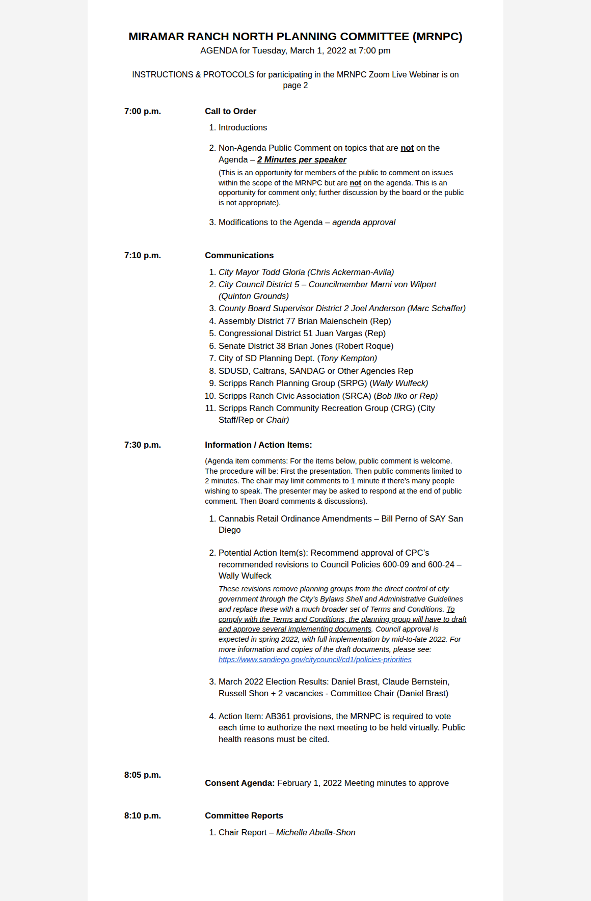MIRAMAR RANCH NORTH PLANNING COMMITTEE (MRNPC)
AGENDA for Tuesday, March 1, 2022 at 7:00 pm
INSTRUCTIONS & PROTOCOLS for participating in the MRNPC Zoom Live Webinar is on page 2
7:00 p.m.
Call to Order
Introductions
Non-Agenda Public Comment on topics that are not on the Agenda – 2 Minutes per speaker
(This is an opportunity for members of the public to comment on issues within the scope of the MRNPC but are not on the agenda. This is an opportunity for comment only; further discussion by the board or the public is not appropriate).
Modifications to the Agenda – agenda approval
7:10 p.m.
Communications
City Mayor Todd Gloria (Chris Ackerman-Avila)
City Council District 5 – Councilmember Marni von Wilpert (Quinton Grounds)
County Board Supervisor District 2 Joel Anderson (Marc Schaffer)
Assembly District 77 Brian Maienschein (Rep)
Congressional District 51 Juan Vargas (Rep)
Senate District 38 Brian Jones (Robert Roque)
City of SD Planning Dept. (Tony Kempton)
SDUSD, Caltrans, SANDAG or Other Agencies Rep
Scripps Ranch Planning Group (SRPG) (Wally Wulfeck)
Scripps Ranch Civic Association (SRCA) (Bob Ilko or Rep)
Scripps Ranch Community Recreation Group (CRG) (City Staff/Rep or Chair)
7:30 p.m.
Information / Action Items:
(Agenda item comments: For the items below, public comment is welcome. The procedure will be: First the presentation. Then public comments limited to 2 minutes. The chair may limit comments to 1 minute if there’s many people wishing to speak. The presenter may be asked to respond at the end of public comment. Then Board comments & discussions).
Cannabis Retail Ordinance Amendments – Bill Perno of SAY San Diego
Potential Action Item(s): Recommend approval of CPC’s recommended revisions to Council Policies 600-09 and 600-24 – Wally Wulfeck
These revisions remove planning groups from the direct control of city government through the City’s Bylaws Shell and Administrative Guidelines and replace these with a much broader set of Terms and Conditions. To comply with the Terms and Conditions, the planning group will have to draft and approve several implementing documents. Council approval is expected in spring 2022, with full implementation by mid-to-late 2022. For more information and copies of the draft documents, please see: https://www.sandiego.gov/citycouncil/cd1/policies-priorities
March 2022 Election Results: Daniel Brast, Claude Bernstein, Russell Shon + 2 vacancies - Committee Chair (Daniel Brast)
Action Item: AB361 provisions, the MRNPC is required to vote each time to authorize the next meeting to be held virtually. Public health reasons must be cited.
8:05 p.m.
Consent Agenda: February 1, 2022 Meeting minutes to approve
8:10 p.m.
Committee Reports
Chair Report – Michelle Abella-Shon